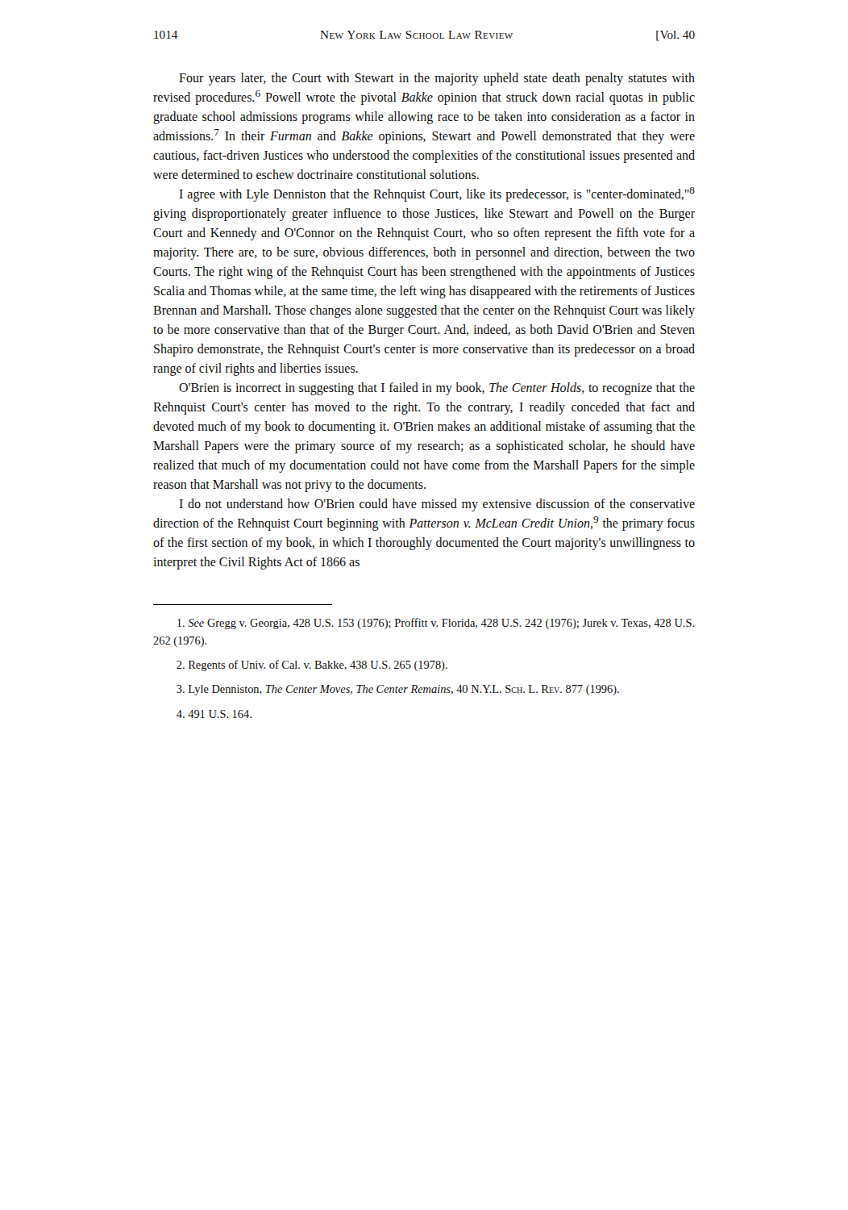1014 New York Law School Law Review [Vol. 40
Four years later, the Court with Stewart in the majority upheld state death penalty statutes with revised procedures.6 Powell wrote the pivotal Bakke opinion that struck down racial quotas in public graduate school admissions programs while allowing race to be taken into consideration as a factor in admissions.7 In their Furman and Bakke opinions, Stewart and Powell demonstrated that they were cautious, fact-driven Justices who understood the complexities of the constitutional issues presented and were determined to eschew doctrinaire constitutional solutions.
I agree with Lyle Denniston that the Rehnquist Court, like its predecessor, is "center-dominated,"8 giving disproportionately greater influence to those Justices, like Stewart and Powell on the Burger Court and Kennedy and O'Connor on the Rehnquist Court, who so often represent the fifth vote for a majority. There are, to be sure, obvious differences, both in personnel and direction, between the two Courts. The right wing of the Rehnquist Court has been strengthened with the appointments of Justices Scalia and Thomas while, at the same time, the left wing has disappeared with the retirements of Justices Brennan and Marshall. Those changes alone suggested that the center on the Rehnquist Court was likely to be more conservative than that of the Burger Court. And, indeed, as both David O'Brien and Steven Shapiro demonstrate, the Rehnquist Court's center is more conservative than its predecessor on a broad range of civil rights and liberties issues.
O'Brien is incorrect in suggesting that I failed in my book, The Center Holds, to recognize that the Rehnquist Court's center has moved to the right. To the contrary, I readily conceded that fact and devoted much of my book to documenting it. O'Brien makes an additional mistake of assuming that the Marshall Papers were the primary source of my research; as a sophisticated scholar, he should have realized that much of my documentation could not have come from the Marshall Papers for the simple reason that Marshall was not privy to the documents.
I do not understand how O'Brien could have missed my extensive discussion of the conservative direction of the Rehnquist Court beginning with Patterson v. McLean Credit Union,9 the primary focus of the first section of my book, in which I thoroughly documented the Court majority's unwillingness to interpret the Civil Rights Act of 1866 as
See Gregg v. Georgia, 428 U.S. 153 (1976); Proffitt v. Florida, 428 U.S. 242 (1976); Jurek v. Texas, 428 U.S. 262 (1976).
Regents of Univ. of Cal. v. Bakke, 438 U.S. 265 (1978).
Lyle Denniston, The Center Moves, The Center Remains, 40 N.Y.L. Sch. L. Rev. 877 (1996).
491 U.S. 164.